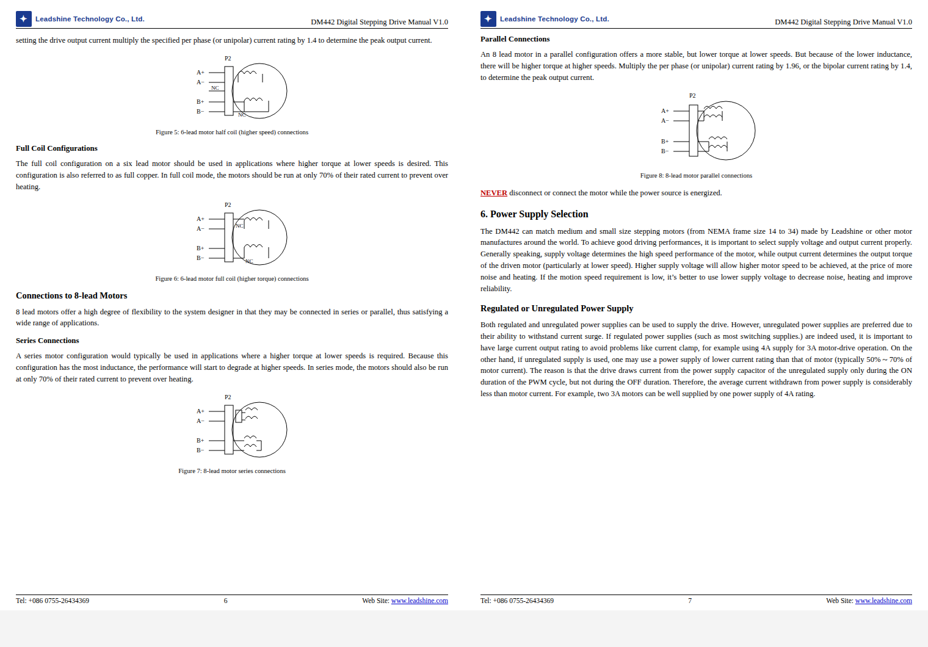✦ Leadshine Technology Co., Ltd.
DM442 Digital Stepping Drive Manual V1.0
setting the drive output current multiply the specified per phase (or unipolar) current rating by 1.4 to determine the peak output current.
P2 A+ A− NC B+ B− NC
Figure 5: 6-lead motor half coil (higher speed) connections
Full Coil Configurations
The full coil configuration on a six lead motor should be used in applications where higher torque at lower speeds is desired. This configuration is also referred to as full copper. In full coil mode, the motors should be run at only 70% of their rated current to prevent over heating.
P2 A+ A− NC B+ B− NC
Figure 6: 6-lead motor full coil (higher torque) connections
Connections to 8-lead Motors
8 lead motors offer a high degree of flexibility to the system designer in that they may be connected in series or parallel, thus satisfying a wide range of applications.
Series Connections
A series motor configuration would typically be used in applications where a higher torque at lower speeds is required. Because this configuration has the most inductance, the performance will start to degrade at higher speeds. In series mode, the motors should also be run at only 70% of their rated current to prevent over heating.
P2 A+ A− B+ B−
Figure 7: 8-lead motor series connections
Tel: +086 0755-26434369
6
Web Site: www.leadshine.com
✦ Leadshine Technology Co., Ltd.
DM442 Digital Stepping Drive Manual V1.0
Parallel Connections
An 8 lead motor in a parallel configuration offers a more stable, but lower torque at lower speeds. But because of the lower inductance, there will be higher torque at higher speeds. Multiply the per phase (or unipolar) current rating by 1.96, or the bipolar current rating by 1.4, to determine the peak output current.
P2 A+ A− B+ B−
Figure 8: 8-lead motor parallel connections
NEVER disconnect or connect the motor while the power source is energized.
6. Power Supply Selection
The DM442 can match medium and small size stepping motors (from NEMA frame size 14 to 34) made by Leadshine or other motor manufactures around the world. To achieve good driving performances, it is important to select supply voltage and output current properly. Generally speaking, supply voltage determines the high speed performance of the motor, while output current determines the output torque of the driven motor (particularly at lower speed). Higher supply voltage will allow higher motor speed to be achieved, at the price of more noise and heating. If the motion speed requirement is low, it’s better to use lower supply voltage to decrease noise, heating and improve reliability.
Regulated or Unregulated Power Supply
Both regulated and unregulated power supplies can be used to supply the drive. However, unregulated power supplies are preferred due to their ability to withstand current surge. If regulated power supplies (such as most switching supplies.) are indeed used, it is important to have large current output rating to avoid problems like current clamp, for example using 4A supply for 3A motor-drive operation. On the other hand, if unregulated supply is used, one may use a power supply of lower current rating than that of motor (typically 50%～70% of motor current). The reason is that the drive draws current from the power supply capacitor of the unregulated supply only during the ON duration of the PWM cycle, but not during the OFF duration. Therefore, the average current withdrawn from power supply is considerably less than motor current. For example, two 3A motors can be well supplied by one power supply of 4A rating.
Tel: +086 0755-26434369
7
Web Site: www.leadshine.com